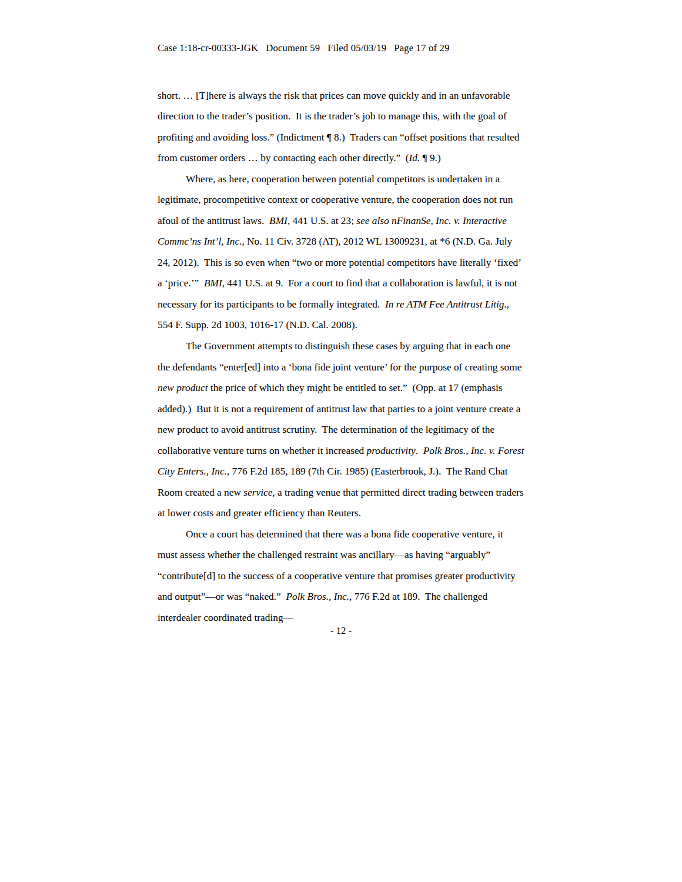Case 1:18-cr-00333-JGK Document 59 Filed 05/03/19 Page 17 of 29
short. … [T]here is always the risk that prices can move quickly and in an unfavorable direction to the trader’s position. It is the trader’s job to manage this, with the goal of profiting and avoiding loss.” (Indictment ¶ 8.) Traders can “offset positions that resulted from customer orders … by contacting each other directly.” (Id. ¶ 9.)
Where, as here, cooperation between potential competitors is undertaken in a legitimate, procompetitive context or cooperative venture, the cooperation does not run afoul of the antitrust laws. BMI, 441 U.S. at 23; see also nFinanSe, Inc. v. Interactive Commc’ns Int’l, Inc., No. 11 Civ. 3728 (AT), 2012 WL 13009231, at *6 (N.D. Ga. July 24, 2012). This is so even when “two or more potential competitors have literally ‘fixed’ a ‘price.’” BMI, 441 U.S. at 9. For a court to find that a collaboration is lawful, it is not necessary for its participants to be formally integrated. In re ATM Fee Antitrust Litig., 554 F. Supp. 2d 1003, 1016-17 (N.D. Cal. 2008).
The Government attempts to distinguish these cases by arguing that in each one the defendants “enter[ed] into a ‘bona fide joint venture’ for the purpose of creating some new product the price of which they might be entitled to set.” (Opp. at 17 (emphasis added).) But it is not a requirement of antitrust law that parties to a joint venture create a new product to avoid antitrust scrutiny. The determination of the legitimacy of the collaborative venture turns on whether it increased productivity. Polk Bros., Inc. v. Forest City Enters., Inc., 776 F.2d 185, 189 (7th Cir. 1985) (Easterbrook, J.). The Rand Chat Room created a new service, a trading venue that permitted direct trading between traders at lower costs and greater efficiency than Reuters.
Once a court has determined that there was a bona fide cooperative venture, it must assess whether the challenged restraint was ancillary—as having “arguably” “contribute[d] to the success of a cooperative venture that promises greater productivity and output”—or was “naked.” Polk Bros., Inc., 776 F.2d at 189. The challenged interdealer coordinated trading—
- 12 -